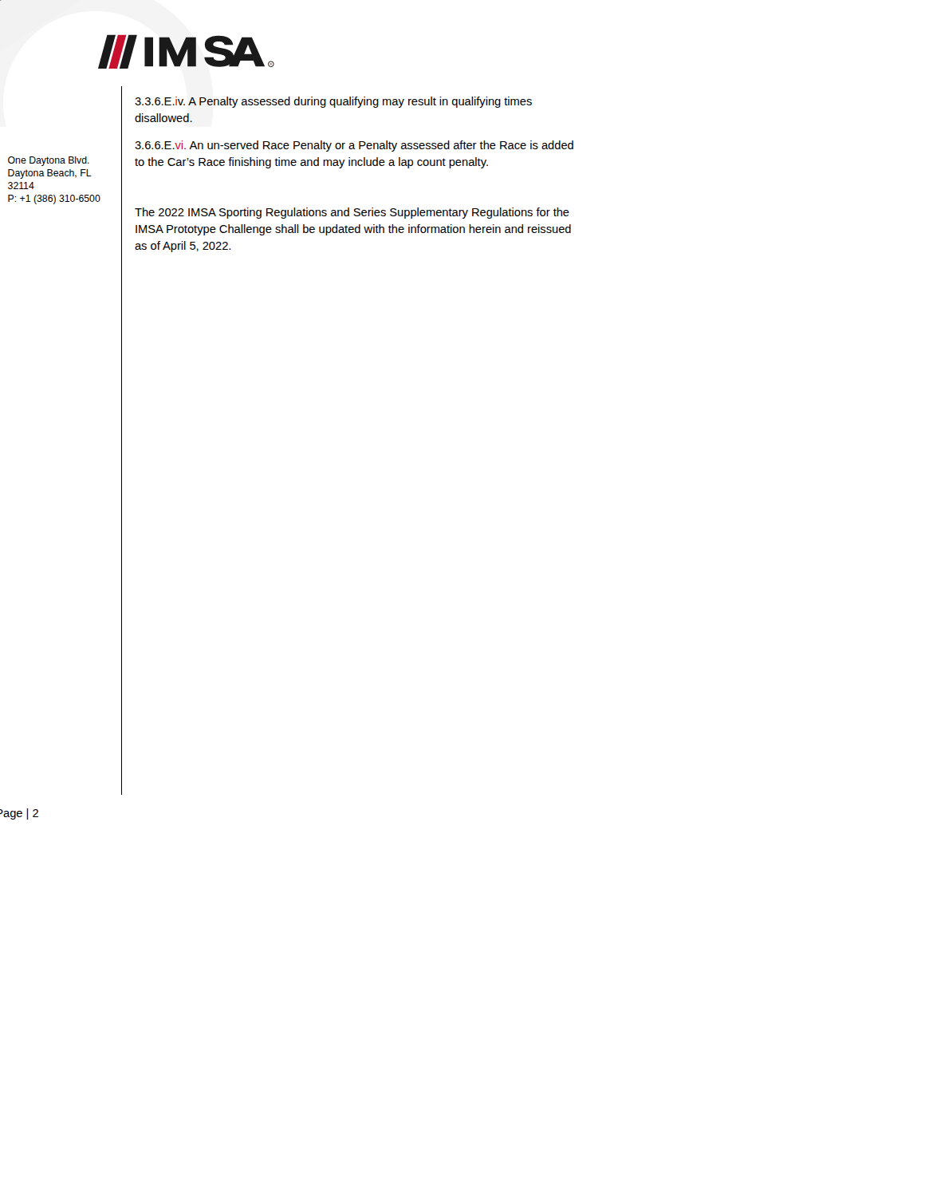R
One Daytona Blvd.
Daytona Beach, FL 32114
P: +1 (386) 310-6500
3.3.6.E.iv. A Penalty assessed during qualifying may result in qualifying times disallowed.
3.6.6.E.vi. An un-served Race Penalty or a Penalty assessed after the Race is added to the Car’s Race finishing time and may include a lap count penalty.
The 2022 IMSA Sporting Regulations and Series Supplementary Regulations for the IMSA Prototype Challenge shall be updated with the information herein and reissued as of April 5, 2022.
Page | 2